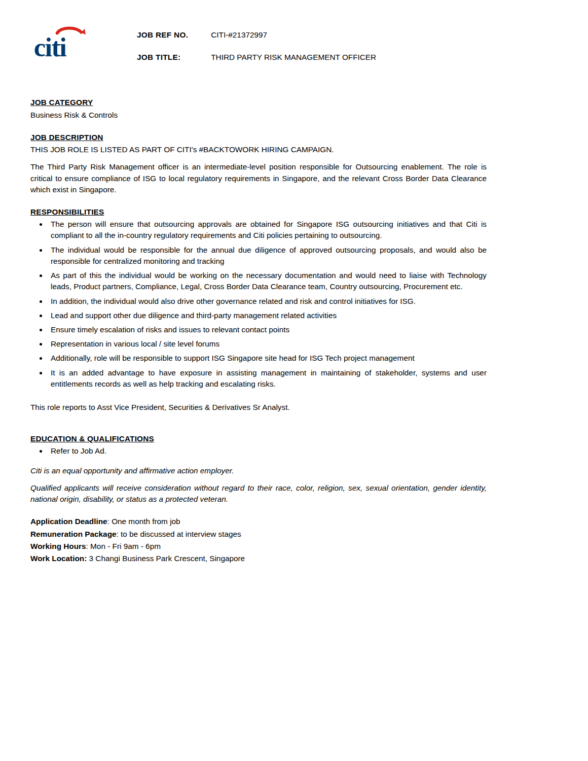citi
| JOB REF NO. | CITI-#21372997 |
| JOB TITLE: | THIRD PARTY RISK MANAGEMENT OFFICER |
JOB CATEGORY
Business Risk & Controls
JOB DESCRIPTION
THIS JOB ROLE IS LISTED AS PART OF CITI's #BACKTOWORK HIRING CAMPAIGN.
The Third Party Risk Management officer is an intermediate-level position responsible for Outsourcing enablement. The role is critical to ensure compliance of ISG to local regulatory requirements in Singapore, and the relevant Cross Border Data Clearance which exist in Singapore.
RESPONSIBILITIES
The person will ensure that outsourcing approvals are obtained for Singapore ISG outsourcing initiatives and that Citi is compliant to all the in-country regulatory requirements and Citi policies pertaining to outsourcing.
The individual would be responsible for the annual due diligence of approved outsourcing proposals, and would also be responsible for centralized monitoring and tracking
As part of this the individual would be working on the necessary documentation and would need to liaise with Technology leads, Product partners, Compliance, Legal, Cross Border Data Clearance team, Country outsourcing, Procurement etc.
In addition, the individual would also drive other governance related and risk and control initiatives for ISG.
Lead and support other due diligence and third-party management related activities
Ensure timely escalation of risks and issues to relevant contact points
Representation in various local / site level forums
Additionally, role will be responsible to support ISG Singapore site head for ISG Tech project management
It is an added advantage to have exposure in assisting management in maintaining of stakeholder, systems and user entitlements records as well as help tracking and escalating risks.
This role reports to Asst Vice President, Securities & Derivatives Sr Analyst.
EDUCATION & QUALIFICATIONS
Refer to Job Ad.
Citi is an equal opportunity and affirmative action employer.
Qualified applicants will receive consideration without regard to their race, color, religion, sex, sexual orientation, gender identity, national origin, disability, or status as a protected veteran.
Application Deadline: One month from job
Remuneration Package: to be discussed at interview stages
Working Hours: Mon - Fri 9am - 6pm
Work Location: 3 Changi Business Park Crescent, Singapore